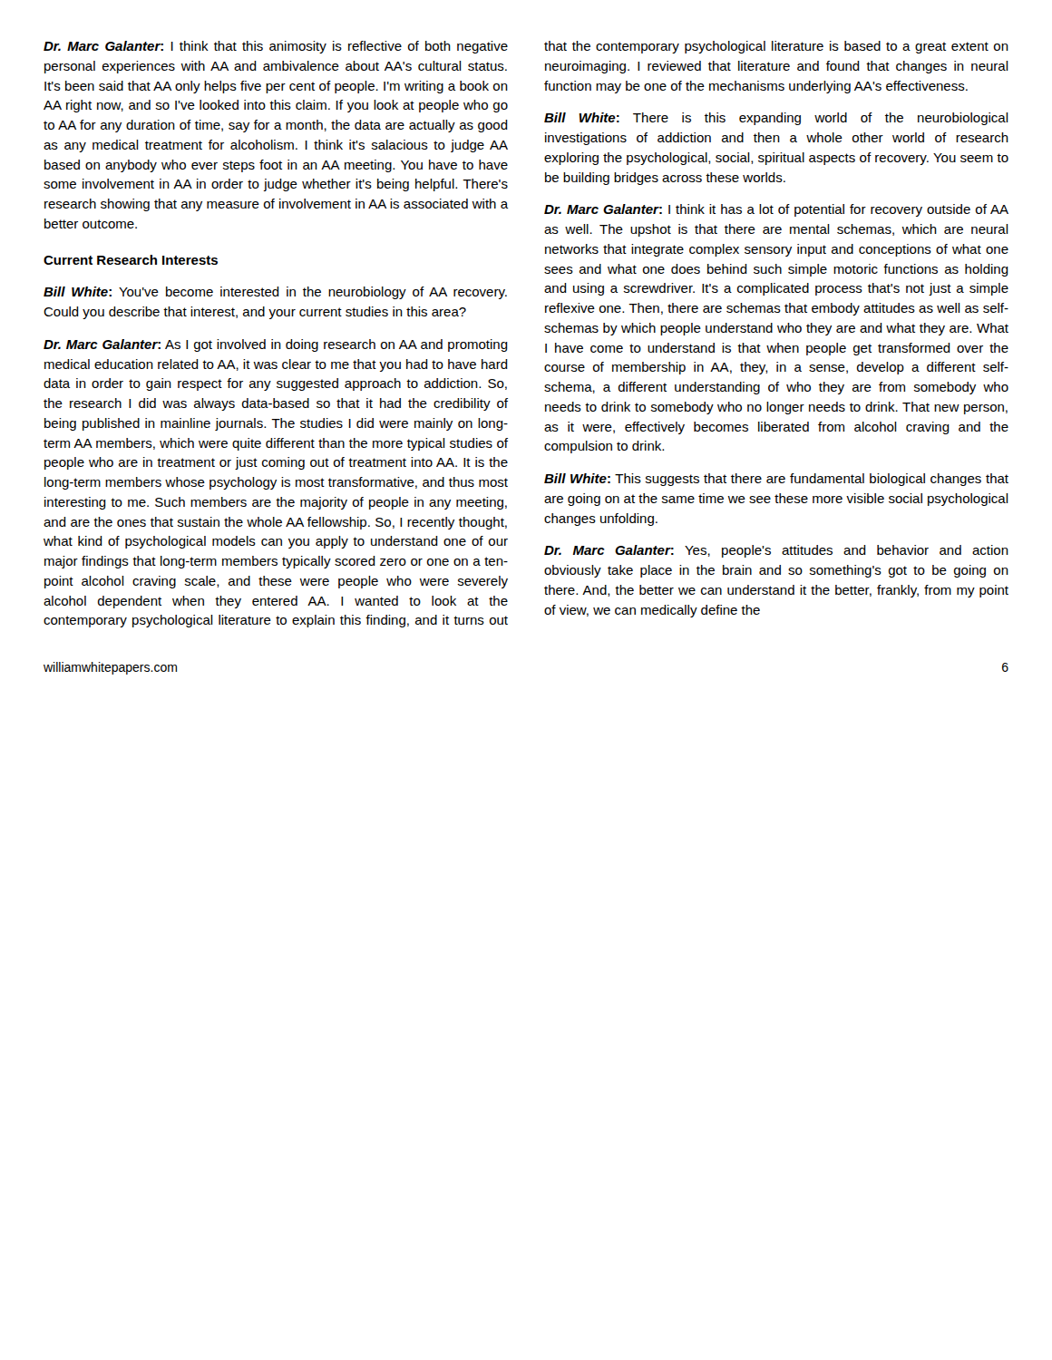Dr. Marc Galanter: I think that this animosity is reflective of both negative personal experiences with AA and ambivalence about AA's cultural status. It's been said that AA only helps five per cent of people. I'm writing a book on AA right now, and so I've looked into this claim. If you look at people who go to AA for any duration of time, say for a month, the data are actually as good as any medical treatment for alcoholism. I think it's salacious to judge AA based on anybody who ever steps foot in an AA meeting. You have to have some involvement in AA in order to judge whether it's being helpful. There's research showing that any measure of involvement in AA is associated with a better outcome.
Current Research Interests
Bill White: You've become interested in the neurobiology of AA recovery. Could you describe that interest, and your current studies in this area?
Dr. Marc Galanter: As I got involved in doing research on AA and promoting medical education related to AA, it was clear to me that you had to have hard data in order to gain respect for any suggested approach to addiction. So, the research I did was always data-based so that it had the credibility of being published in mainline journals. The studies I did were mainly on long-term AA members, which were quite different than the more typical studies of people who are in treatment or just coming out of treatment into AA. It is the long-term members whose psychology is most transformative, and thus most interesting to me. Such members are the majority of people in any meeting, and are the ones that sustain the whole AA fellowship. So, I recently thought, what kind of psychological models can you apply to understand one of our major findings that long-term members typically scored zero or one on a ten-point alcohol craving scale, and these were people who were severely alcohol dependent when they entered AA. I wanted to look at the contemporary psychological literature to explain this finding, and it turns out that the contemporary psychological literature is based to a great extent on neuroimaging. I reviewed that literature and found that changes in neural function may be one of the mechanisms underlying AA's effectiveness.
Bill White: There is this expanding world of the neurobiological investigations of addiction and then a whole other world of research exploring the psychological, social, spiritual aspects of recovery. You seem to be building bridges across these worlds.
Dr. Marc Galanter: I think it has a lot of potential for recovery outside of AA as well. The upshot is that there are mental schemas, which are neural networks that integrate complex sensory input and conceptions of what one sees and what one does behind such simple motoric functions as holding and using a screwdriver. It's a complicated process that's not just a simple reflexive one. Then, there are schemas that embody attitudes as well as self-schemas by which people understand who they are and what they are. What I have come to understand is that when people get transformed over the course of membership in AA, they, in a sense, develop a different self-schema, a different understanding of who they are from somebody who needs to drink to somebody who no longer needs to drink. That new person, as it were, effectively becomes liberated from alcohol craving and the compulsion to drink.
Bill White: This suggests that there are fundamental biological changes that are going on at the same time we see these more visible social psychological changes unfolding.
Dr. Marc Galanter: Yes, people's attitudes and behavior and action obviously take place in the brain and so something's got to be going on there. And, the better we can understand it the better, frankly, from my point of view, we can medically define the
williamwhitepapers.com 6